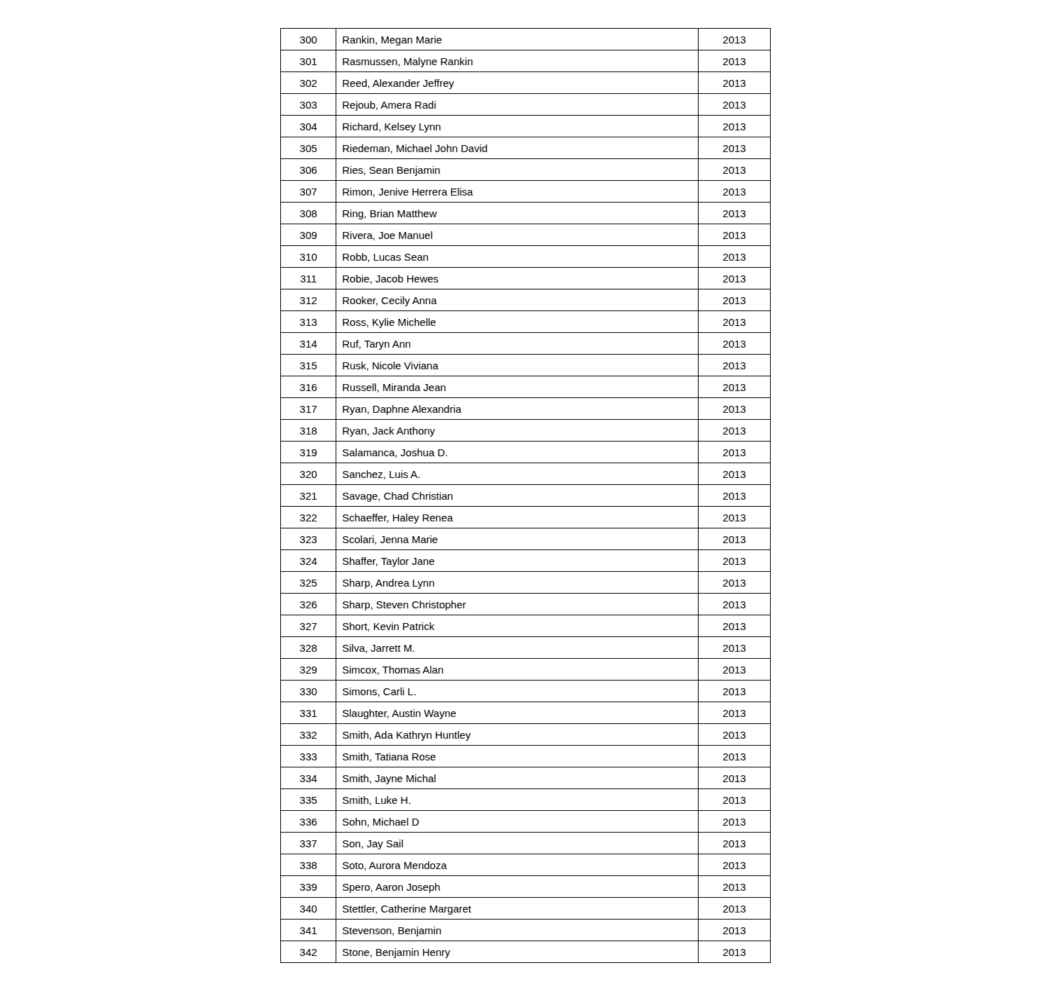| 300 | Rankin, Megan Marie | 2013 |
| 301 | Rasmussen, Malyne Rankin | 2013 |
| 302 | Reed, Alexander Jeffrey | 2013 |
| 303 | Rejoub, Amera Radi | 2013 |
| 304 | Richard, Kelsey Lynn | 2013 |
| 305 | Riedeman, Michael John David | 2013 |
| 306 | Ries, Sean Benjamin | 2013 |
| 307 | Rimon, Jenive Herrera Elisa | 2013 |
| 308 | Ring, Brian Matthew | 2013 |
| 309 | Rivera, Joe Manuel | 2013 |
| 310 | Robb, Lucas Sean | 2013 |
| 311 | Robie, Jacob Hewes | 2013 |
| 312 | Rooker, Cecily Anna | 2013 |
| 313 | Ross, Kylie Michelle | 2013 |
| 314 | Ruf, Taryn Ann | 2013 |
| 315 | Rusk, Nicole Viviana | 2013 |
| 316 | Russell, Miranda Jean | 2013 |
| 317 | Ryan, Daphne Alexandria | 2013 |
| 318 | Ryan, Jack Anthony | 2013 |
| 319 | Salamanca, Joshua D. | 2013 |
| 320 | Sanchez, Luis A. | 2013 |
| 321 | Savage, Chad Christian | 2013 |
| 322 | Schaeffer, Haley Renea | 2013 |
| 323 | Scolari, Jenna Marie | 2013 |
| 324 | Shaffer, Taylor Jane | 2013 |
| 325 | Sharp, Andrea Lynn | 2013 |
| 326 | Sharp, Steven Christopher | 2013 |
| 327 | Short, Kevin Patrick | 2013 |
| 328 | Silva, Jarrett M. | 2013 |
| 329 | Simcox, Thomas Alan | 2013 |
| 330 | Simons, Carli L. | 2013 |
| 331 | Slaughter, Austin Wayne | 2013 |
| 332 | Smith, Ada Kathryn Huntley | 2013 |
| 333 | Smith, Tatiana Rose | 2013 |
| 334 | Smith, Jayne Michal | 2013 |
| 335 | Smith, Luke H. | 2013 |
| 336 | Sohn, Michael D | 2013 |
| 337 | Son, Jay Sail | 2013 |
| 338 | Soto, Aurora Mendoza | 2013 |
| 339 | Spero, Aaron Joseph | 2013 |
| 340 | Stettler, Catherine Margaret | 2013 |
| 341 | Stevenson, Benjamin | 2013 |
| 342 | Stone, Benjamin Henry | 2013 |